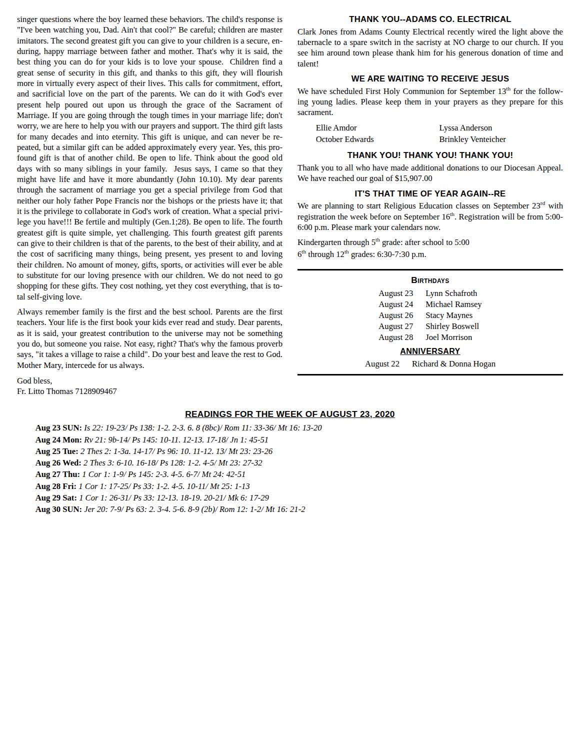singer questions where the boy learned these behaviors. The child's response is "I've been watching you, Dad. Ain't that cool?" Be careful; children are master imitators. The second greatest gift you can give to your children is a secure, enduring, happy marriage between father and mother. That's why it is said, the best thing you can do for your kids is to love your spouse. Children find a great sense of security in this gift, and thanks to this gift, they will flourish more in virtually every aspect of their lives. This calls for commitment, effort, and sacrificial love on the part of the parents. We can do it with God's ever present help poured out upon us through the grace of the Sacrament of Marriage. If you are going through the tough times in your marriage life; don't worry, we are here to help you with our prayers and support. The third gift lasts for many decades and into eternity. This gift is unique, and can never be repeated, but a similar gift can be added approximately every year. Yes, this profound gift is that of another child. Be open to life. Think about the good old days with so many siblings in your family. Jesus says, I came so that they might have life and have it more abundantly (John 10.10). My dear parents through the sacrament of marriage you get a special privilege from God that neither our holy father Pope Francis nor the bishops or the priests have it; that it is the privilege to collaborate in God's work of creation. What a special privilege you have!!! Be fertile and multiply (Gen.1;28). Be open to life. The fourth greatest gift is quite simple, yet challenging. This fourth greatest gift parents can give to their children is that of the parents, to the best of their ability, and at the cost of sacrificing many things, being present, yes present to and loving their children. No amount of money, gifts, sports, or activities will ever be able to substitute for our loving presence with our children. We do not need to go shopping for these gifts. They cost nothing, yet they cost everything, that is total self-giving love.
Always remember family is the first and the best school. Parents are the first teachers. Your life is the first book your kids ever read and study. Dear parents, as it is said, your greatest contribution to the universe may not be something you do, but someone you raise. Not easy, right? That's why the famous proverb says, "it takes a village to raise a child". Do your best and leave the rest to God. Mother Mary, intercede for us always.
God bless,
Fr. Litto Thomas 7128909467
THANK YOU--ADAMS CO. ELECTRICAL
Clark Jones from Adams County Electrical recently wired the light above the tabernacle to a spare switch in the sacristy at NO charge to our church. If you see him around town please thank him for his generous donation of time and talent!
WE ARE WAITING TO RECEIVE JESUS
We have scheduled First Holy Communion for September 13th for the following young ladies. Please keep them in your prayers as they prepare for this sacrament.
| Ellie Amdor | Lyssa Anderson |
| October Edwards | Brinkley Venteicher |
THANK YOU! THANK YOU! THANK YOU!
Thank you to all who have made additional donations to our Diocesan Appeal. We have reached our goal of $15,907.00
IT'S THAT TIME OF YEAR AGAIN--RE
We are planning to start Religious Education classes on September 23rd with registration the week before on September 16th. Registration will be from 5:00-6:00 p.m. Please mark your calendars now.
Kindergarten through 5th grade: after school to 5:00
6th through 12th grades: 6:30-7:30 p.m.
Birthdays
| August 23 | Lynn Schafroth |
| August 24 | Michael Ramsey |
| August 26 | Stacy Maynes |
| August 27 | Shirley Boswell |
| August 28 | Joel Morrison |
ANNIVERSARY
| August 22 | Richard & Donna Hogan |
READINGS FOR THE WEEK OF AUGUST 23, 2020
Aug 23 SUN: Is 22: 19-23/ Ps 138: 1-2. 2-3. 6. 8 (8bc)/ Rom 11: 33-36/ Mt 16: 13-20
Aug 24 Mon: Rv 21: 9b-14/ Ps 145: 10-11. 12-13. 17-18/ Jn 1: 45-51
Aug 25 Tue: 2 Thes 2: 1-3a. 14-17/ Ps 96: 10. 11-12. 13/ Mt 23: 23-26
Aug 26 Wed: 2 Thes 3: 6-10. 16-18/ Ps 128: 1-2. 4-5/ Mt 23: 27-32
Aug 27 Thu: 1 Cor 1: 1-9/ Ps 145: 2-3. 4-5. 6-7/ Mt 24: 42-51
Aug 28 Fri: 1 Cor 1: 17-25/ Ps 33: 1-2. 4-5. 10-11/ Mt 25: 1-13
Aug 29 Sat: 1 Cor 1: 26-31/ Ps 33: 12-13. 18-19. 20-21/ Mk 6: 17-29
Aug 30 SUN: Jer 20: 7-9/ Ps 63: 2. 3-4. 5-6. 8-9 (2b)/ Rom 12: 1-2/ Mt 16: 21-2